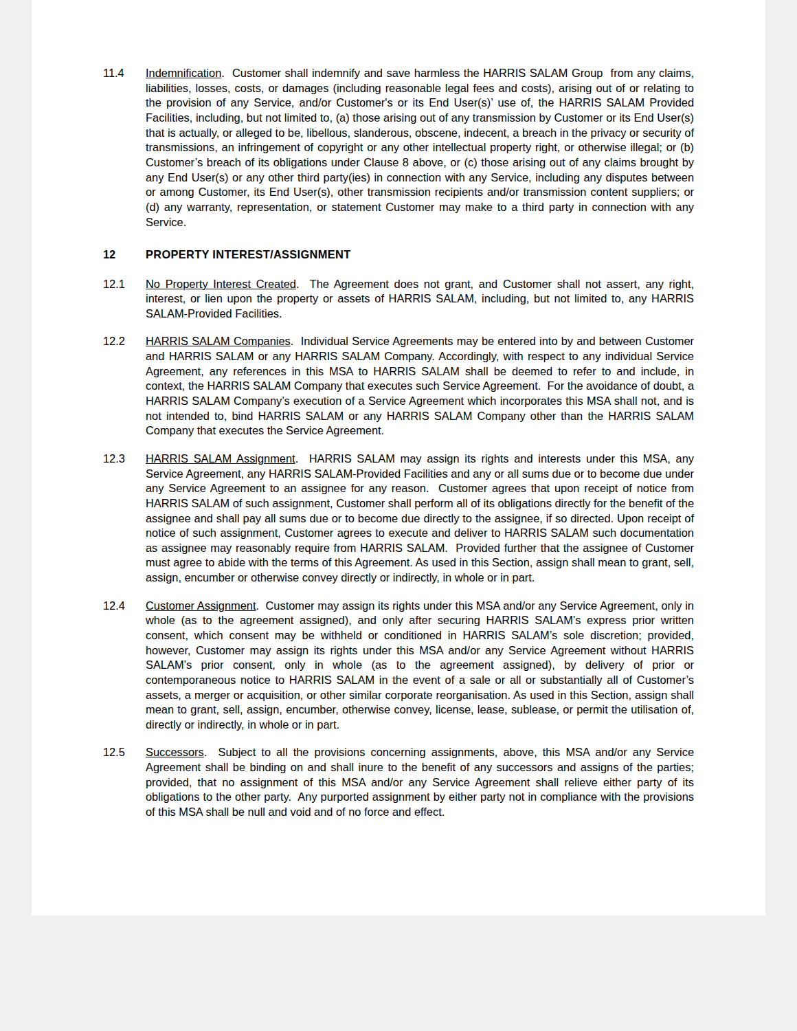11.4
Indemnification. Customer shall indemnify and save harmless the HARRIS SALAM Group from any claims, liabilities, losses, costs, or damages (including reasonable legal fees and costs), arising out of or relating to the provision of any Service, and/or Customer's or its End User(s)’ use of, the HARRIS SALAM Provided Facilities, including, but not limited to, (a) those arising out of any transmission by Customer or its End User(s) that is actually, or alleged to be, libellous, slanderous, obscene, indecent, a breach in the privacy or security of transmissions, an infringement of copyright or any other intellectual property right, or otherwise illegal; or (b) Customer’s breach of its obligations under Clause 8 above, or (c) those arising out of any claims brought by any End User(s) or any other third party(ies) in connection with any Service, including any disputes between or among Customer, its End User(s), other transmission recipients and/or transmission content suppliers; or (d) any warranty, representation, or statement Customer may make to a third party in connection with any Service.
12 PROPERTY INTEREST/ASSIGNMENT
12.1
No Property Interest Created. The Agreement does not grant, and Customer shall not assert, any right, interest, or lien upon the property or assets of HARRIS SALAM, including, but not limited to, any HARRIS SALAM-Provided Facilities.
12.2
HARRIS SALAM Companies. Individual Service Agreements may be entered into by and between Customer and HARRIS SALAM or any HARRIS SALAM Company. Accordingly, with respect to any individual Service Agreement, any references in this MSA to HARRIS SALAM shall be deemed to refer to and include, in context, the HARRIS SALAM Company that executes such Service Agreement. For the avoidance of doubt, a HARRIS SALAM Company’s execution of a Service Agreement which incorporates this MSA shall not, and is not intended to, bind HARRIS SALAM or any HARRIS SALAM Company other than the HARRIS SALAM Company that executes the Service Agreement.
12.3
HARRIS SALAM Assignment. HARRIS SALAM may assign its rights and interests under this MSA, any Service Agreement, any HARRIS SALAM-Provided Facilities and any or all sums due or to become due under any Service Agreement to an assignee for any reason. Customer agrees that upon receipt of notice from HARRIS SALAM of such assignment, Customer shall perform all of its obligations directly for the benefit of the assignee and shall pay all sums due or to become due directly to the assignee, if so directed. Upon receipt of notice of such assignment, Customer agrees to execute and deliver to HARRIS SALAM such documentation as assignee may reasonably require from HARRIS SALAM. Provided further that the assignee of Customer must agree to abide with the terms of this Agreement. As used in this Section, assign shall mean to grant, sell, assign, encumber or otherwise convey directly or indirectly, in whole or in part.
12.4
Customer Assignment. Customer may assign its rights under this MSA and/or any Service Agreement, only in whole (as to the agreement assigned), and only after securing HARRIS SALAM’s express prior written consent, which consent may be withheld or conditioned in HARRIS SALAM’s sole discretion; provided, however, Customer may assign its rights under this MSA and/or any Service Agreement without HARRIS SALAM’s prior consent, only in whole (as to the agreement assigned), by delivery of prior or contemporaneous notice to HARRIS SALAM in the event of a sale or all or substantially all of Customer’s assets, a merger or acquisition, or other similar corporate reorganisation. As used in this Section, assign shall mean to grant, sell, assign, encumber, otherwise convey, license, lease, sublease, or permit the utilisation of, directly or indirectly, in whole or in part.
12.5
Successors. Subject to all the provisions concerning assignments, above, this MSA and/or any Service Agreement shall be binding on and shall inure to the benefit of any successors and assigns of the parties; provided, that no assignment of this MSA and/or any Service Agreement shall relieve either party of its obligations to the other party. Any purported assignment by either party not in compliance with the provisions of this MSA shall be null and void and of no force and effect.